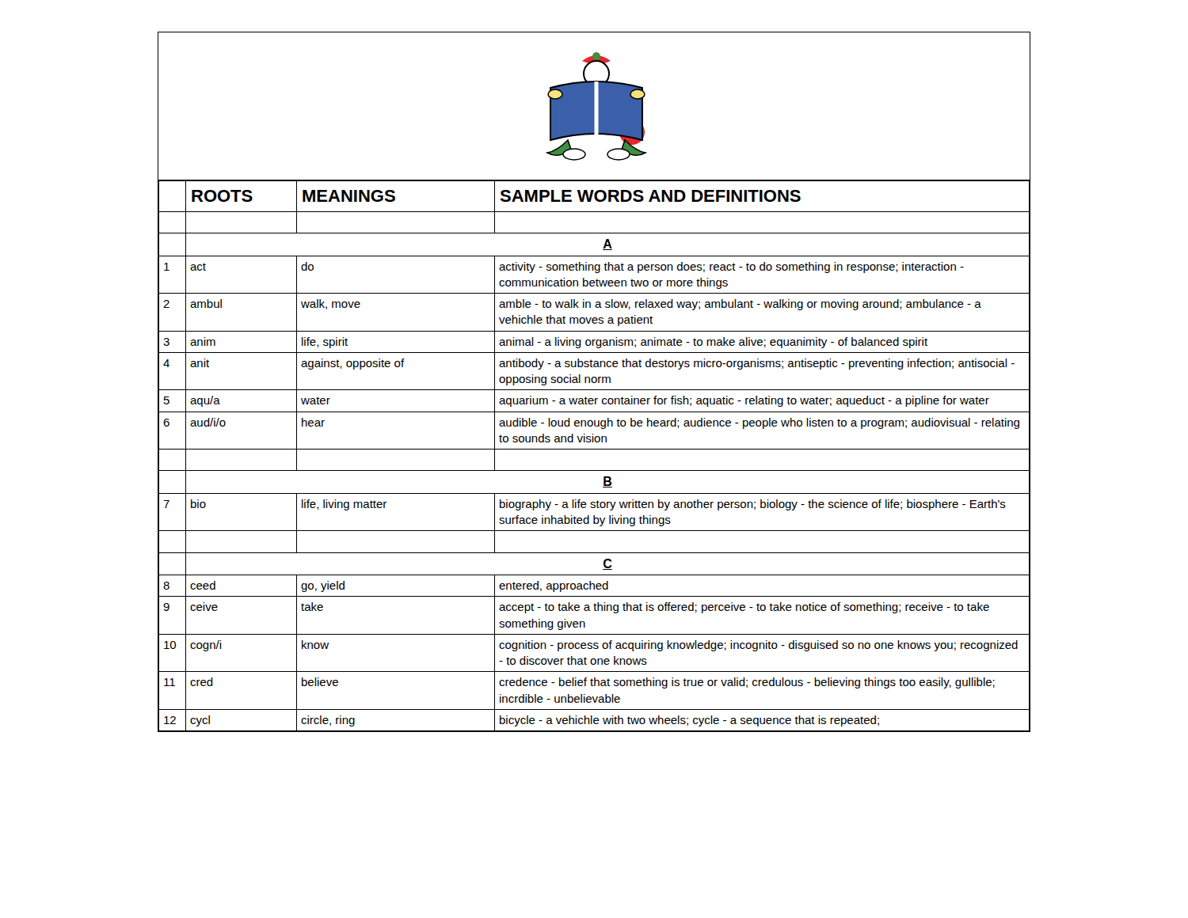| | ROOTS | MEANINGS | SAMPLE WORDS AND DEFINITIONS |
| --- | --- | --- | --- |
| | A |
| 1 | act | do | activity - something that a person does; react - to do something in response; interaction - communication between two or more things |
| 2 | ambul | walk, move | amble - to walk in a slow, relaxed way; ambulant - walking or moving around; ambulance - a vehichle that moves a patient |
| 3 | anim | life, spirit | animal - a living organism; animate - to make alive; equanimity - of balanced spirit |
| 4 | anit | against, opposite of | antibody - a substance that destorys micro-organisms; antiseptic - preventing infection; antisocial - opposing social norm |
| 5 | aqu/a | water | aquarium - a water container for fish; aquatic - relating to water; aqueduct - a pipline for water |
| 6 | aud/i/o | hear | audible - loud enough to be heard; audience - people who listen to a program; audiovisual - relating to sounds and vision |
| | B |
| 7 | bio | life, living matter | biography - a life story written by another person; biology - the science of life; biosphere - Earth's surface inhabited by living things |
| | C |
| 8 | ceed | go, yield | entered, approached |
| 9 | ceive | take | accept - to take a thing that is offered; perceive - to take notice of something; receive - to take something given |
| 10 | cogn/i | know | cognition - process of acquiring knowledge; incognito - disguised so no one knows you; recognized - to discover that one knows |
| 11 | cred | believe | credence - belief that something is true or valid; credulous - believing things too easily, gullible; incrdible - unbelievable |
| 12 | cycl | circle, ring | bicycle - a vehichle with two wheels; cycle - a sequence that is repeated; |